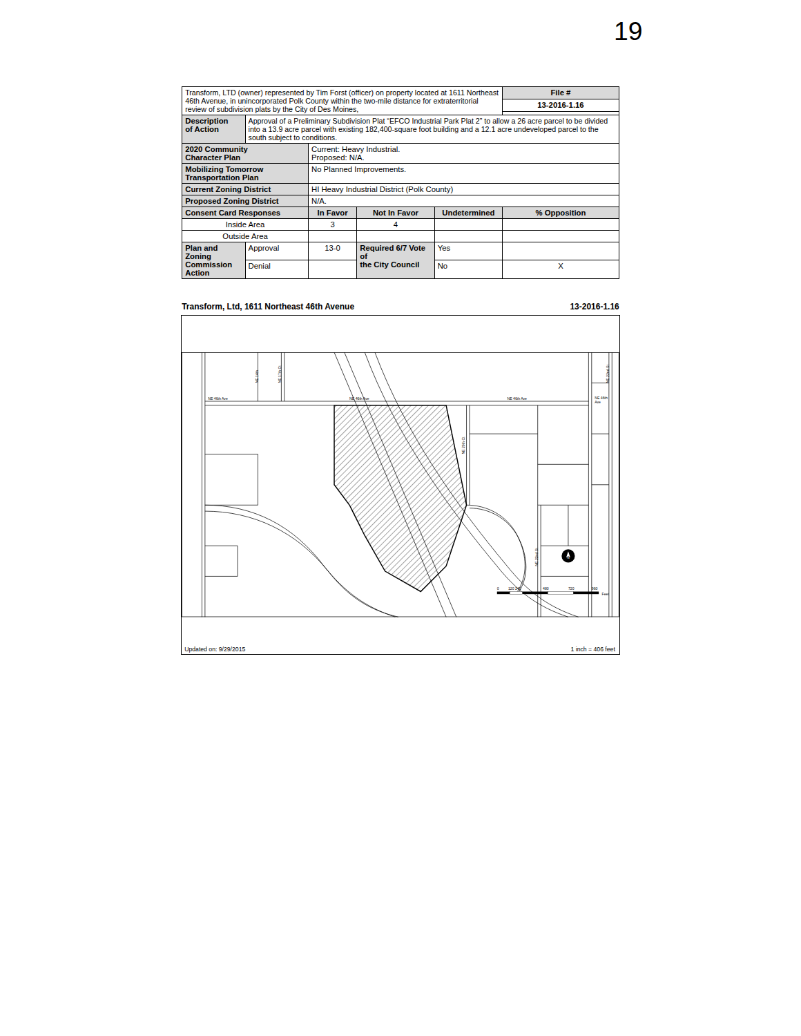19
| Transform, LTD (owner) represented by Tim Forst (officer) on property located at 1611 Northeast 46th Avenue, in unincorporated Polk County within the two-mile distance for extraterritorial review of subdivision plats by the City of Des Moines, | File # |
| 13-2016-1.16 |
| Description of Action | Approval of a Preliminary Subdivision Plat “EFCO Industrial Park Plat 2” to allow a 26 acre parcel to be divided into a 13.9 acre parcel with existing 182,400-square foot building and a 12.1 acre undeveloped parcel to the south subject to conditions. |
| 2020 Community Character Plan | Current: Heavy Industrial. Proposed: N/A. |
| Mobilizing Tomorrow Transportation Plan | No Planned Improvements. |
| Current Zoning District | HI Heavy Industrial District (Polk County) |
| Proposed Zoning District | N/A. |
| Consent Card Responses | In Favor | Not In Favor | Undetermined | % Opposition |
| Inside Area | 3 | 4 | | |
| Outside Area | | | | |
| Plan and Zoning Commission Action | Approval | 13-0 | Required 6/7 Vote of the City Council | Yes | |
| Denial | | No | X |
Transform, Ltd, 1611 Northeast 46th Avenue
13-2016-1.16
NE 46th Ave NE 46th Ave NE 46th Ave NE 46th Ave NE 17th Ct NE 14th NE 20th Ct NE 22nd St NE 22nd St N 0 120 240 480 720 960 Feet
Updated on: 9/29/2015
1 inch = 406 feet